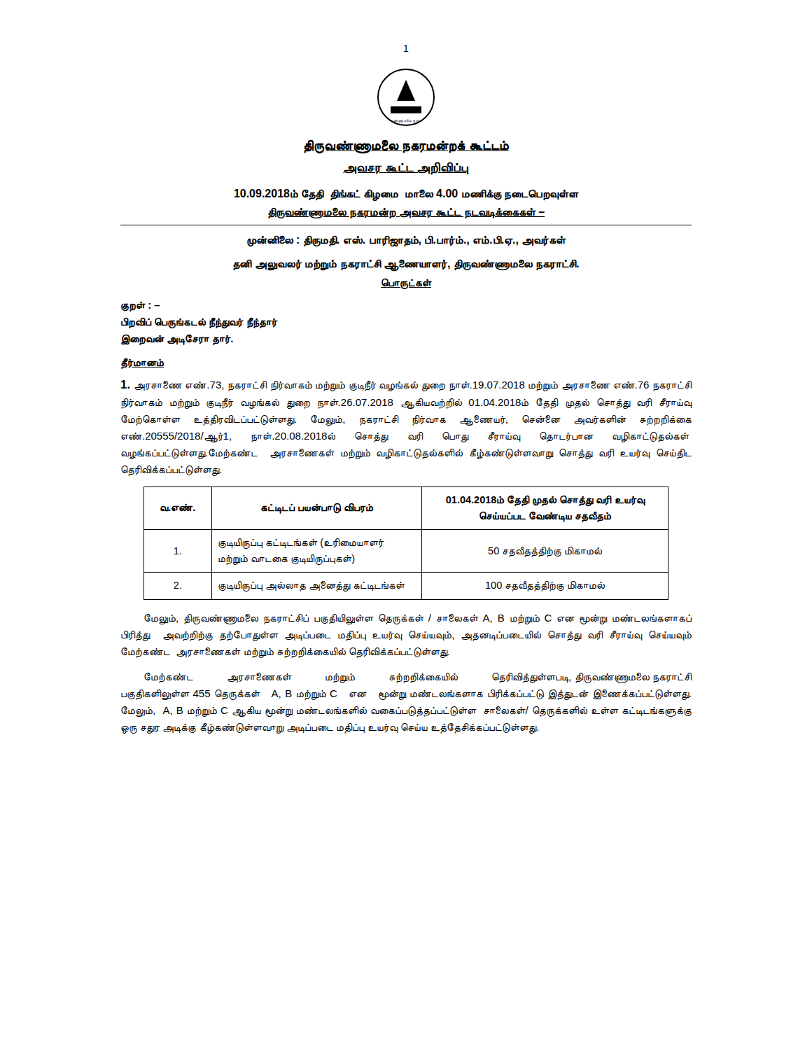1
திருவண்ணாமலை நகராட்சி
திருவண்ணாமலை நகரமன்றக் கூட்டம்
அவசர கூட்ட அறிவிப்பு
10.09.2018ம் தேதி திங்கட் கிழமை மாலை 4.00 மணிக்கு நடைபெறவுள்ள
திருவண்ணாமலை நகரமன்ற அவசர கூட்ட நடவடிக்கைகள் –
முன்னிலை : திருமதி. எஸ். பாரிஜாதம், பி.பார்ம்., எம்.பி.ஏ., அவர்கள்
தனி அலுவலர் மற்றும் நகராட்சி ஆணையாளர், திருவண்ணாமலை நகராட்சி.
பொருட்கள்
குறள் : –
பிறவிப் பெருங்கடல் நீந்துவர் நீந்தார்
இறைவன் அடிசேரா தார்.
தீர்மானம்
1. அரசாணை எண்.73, நகராட்சி நிர்வாகம் மற்றும் குடிநீர் வழங்கல் துறை நாள்.19.07.2018 மற்றும் அரசாணை எண்.76 நகராட்சி நிர்வாகம் மற்றும் குடிநீர் வழங்கல் துறை நாள்.26.07.2018 ஆகியவற்றில் 01.04.2018ம் தேதி முதல் சொத்து வரி சீராய்வு மேற்கொள்ள உத்திரவிடப்பட்டுள்ளது. மேலும், நகராட்சி நிர்வாக ஆணையர், சென்னை அவர்களின் சுற்றறிக்கை எண்.20555/2018/ஆர்1, நாள்.20.08.2018ல் சொத்து வரி பொது சீராய்வு தொடர்பான வழிகாட்டுதல்கள் வழங்கப்பட்டுள்ளது.மேற்கண்ட அரசாணைகள் மற்றும் வழிகாட்டுதல்களில் கீழ்கண்டுள்ளவாறு சொத்து வரி உயர்வு செய்திட தெரிவிக்கப்பட்டுள்ளது.
| வ.எண். | கட்டிடப் பயன்பாடு விபரம் | 01.04.2018ம் தேதி முதல் சொத்து வரி உயர்வு செய்யப்பட வேண்டிய சதவீதம் |
| --- | --- | --- |
| 1. | குடியிருப்பு கட்டிடங்கள் (உரிமையாளர் மற்றும் வாடகை குடியிருப்புகள்) | 50 சதவீதத்திற்கு மிகாமல் |
| 2. | குடியிருப்பு அல்லாத அனைத்து கட்டிடங்கள் | 100 சதவீதத்திற்கு மிகாமல் |
மேலும், திருவண்ணாமலை நகராட்சிப் பகுதியிலுள்ள தெருக்கள் / சாலைகள் A, B மற்றும் C என மூன்று மண்டலங்களாகப் பிரித்து அவற்றிற்கு தற்போதுள்ள அடிப்படை மதிப்பு உயர்வு செய்யவும், அதனடிப்படையில் சொத்து வரி சீராய்வு செய்யவும் மேற்கண்ட அரசாணைகள் மற்றும் சுற்றறிக்கையில் தெரிவிக்கப்பட்டுள்ளது.
மேற்கண்ட அரசாணைகள் மற்றும் சுற்றறிக்கையில் தெரிவித்துள்ளபடி, திருவண்ணாமலை நகராட்சி பகுதிகளிலுள்ள 455 தெருக்கள் A, B மற்றும் C என மூன்று மண்டலங்களாக பிரிக்கப்பட்டு இத்துடன் இணைக்கப்பட்டுள்ளது. மேலும், A, B மற்றும் C ஆகிய மூன்று மண்டலங்களில் வகைப்படுத்தப்பட்டுள்ள சாலைகள்/ தெருக்களில் உள்ள கட்டிடங்களுக்கு ஒரு சதுர அடிக்கு கீழ்கண்டுள்ளவாறு அடிப்படை மதிப்பு உயர்வு செய்ய உத்தேசிக்கப்பட்டுள்ளது.